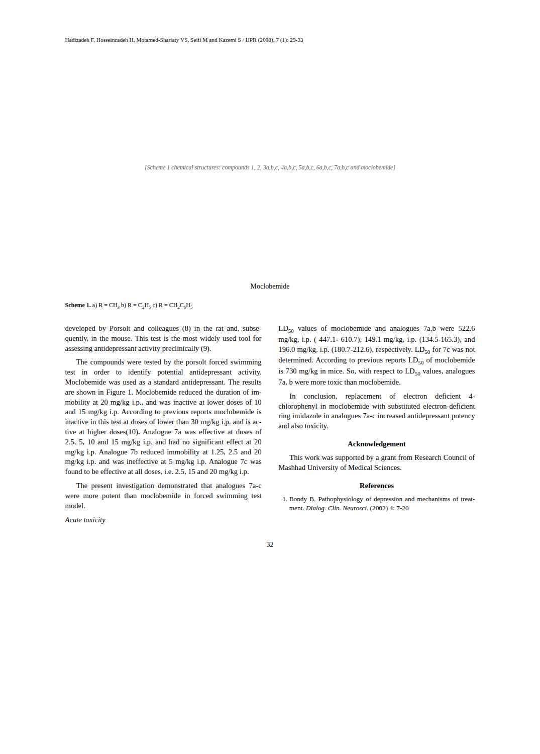Hadizadeh F, Hosseinzadeh H, Motamed-Shariaty VS, Seifi M and Kazemi S / IJPR (2008), 7 (1): 29-33
[Scheme 1 chemical structures: compounds 1, 2, 3a,b,c, 4a,b,c, 5a,b,c, 6a,b,c, 7a,b,c and moclobemide]
Moclobemide
Scheme 1. a) R = CH3 b) R = C2H5 c) R = CH2C6H5
developed by Porsolt and colleagues (8) in the rat and, subsequently, in the mouse. This test is the most widely used tool for assessing antidepressant activity preclinically (9).
The compounds were tested by the porsolt forced swimming test in order to identify potential antidepressant activity. Moclobemide was used as a standard antidepressant. The results are shown in Figure 1. Moclobemide reduced the duration of immobility at 20 mg/kg i.p., and was inactive at lower doses of 10 and 15 mg/kg i.p. According to previous reports moclobemide is inactive in this test at doses of lower than 30 mg/kg i.p. and is active at higher doses(10). Analogue 7a was effective at doses of 2.5, 5, 10 and 15 mg/kg i.p. and had no significant effect at 20 mg/kg i.p. Analogue 7b reduced immobility at 1.25, 2.5 and 20 mg/kg i.p. and was ineffective at 5 mg/kg i.p. Analogue 7c was found to be effective at all doses, i.e. 2.5, 15 and 20 mg/kg i.p.
The present investigation demonstrated that analogues 7a-c were more potent than moclobemide in forced swimming test model.
Acute toxicity
LD50 values of moclobemide and analogues 7a,b were 522.6 mg/kg, i.p. ( 447.1- 610.7), 149.1 mg/kg, i.p. (134.5-165.3), and 196.0 mg/kg, i.p. (180.7-212.6), respectively. LD50 for 7c was not determined. According to previous reports LD50 of moclobemide is 730 mg/kg in mice. So, with respect to LD50 values, analogues 7a, b were more toxic than moclobemide.
In conclusion, replacement of electron deficient 4-chlorophenyl in moclobemide with substituted electron-deficient ring imidazole in analogues 7a-c increased antidepressant potency and also toxicity.
Acknowledgement
This work was supported by a grant from Research Council of Mashhad University of Medical Sciences.
References
Bondy B. Pathophysiology of depression and mechanisms of treatment. Dialog. Clin. Neurosci. (2002) 4: 7-20
32